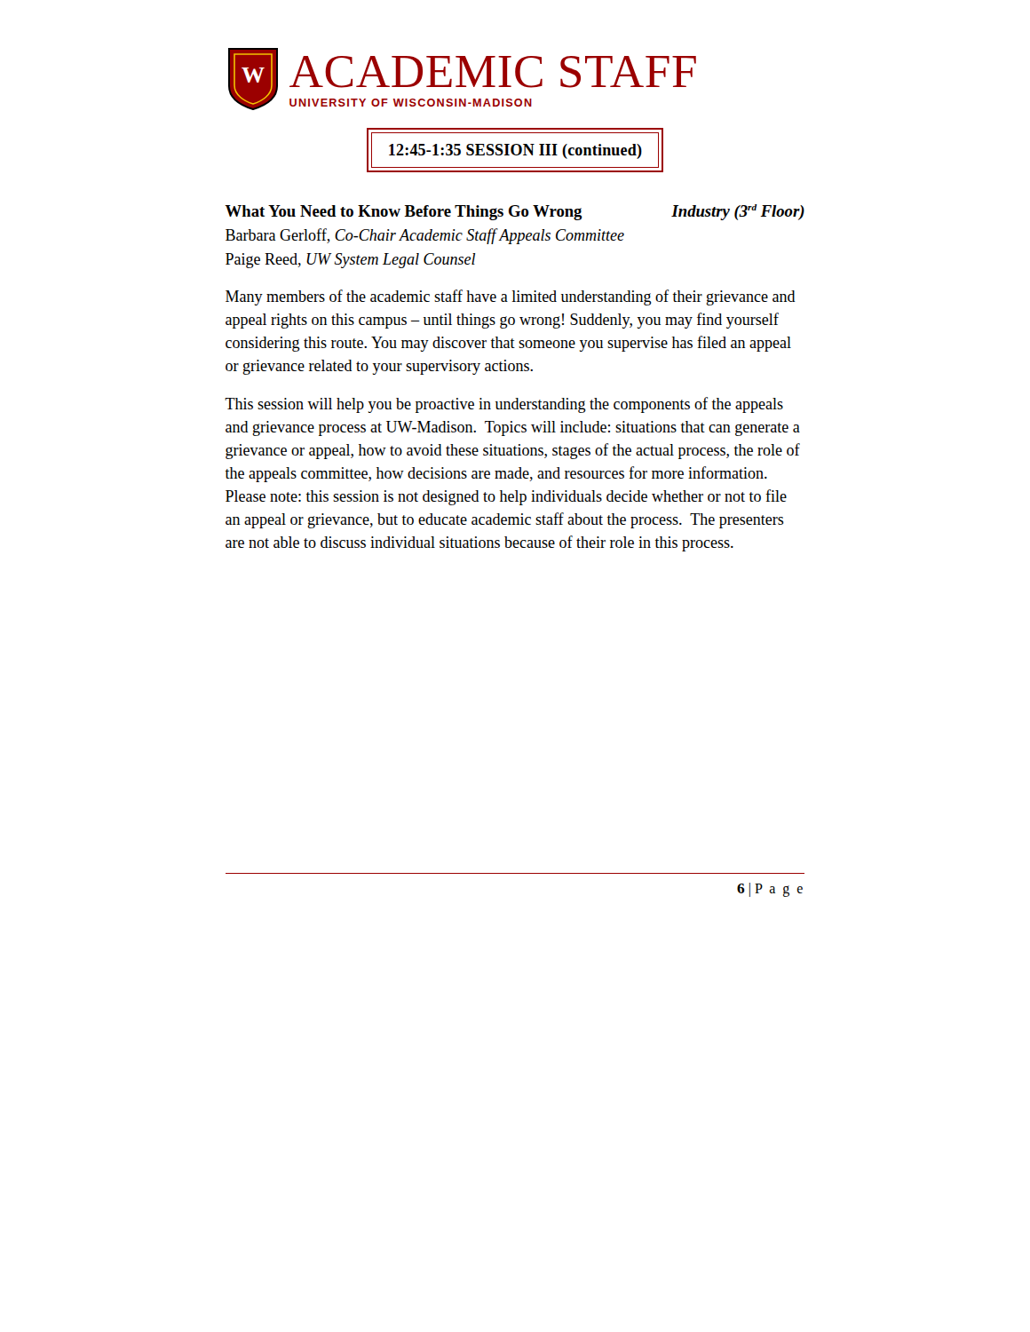W
Academic Staff
University of Wisconsin-Madison
12:45-1:35 SESSION III (continued)
What You Need to Know Before Things Go Wrong
Industry (3rd Floor)
Barbara Gerloff, Co-Chair Academic Staff Appeals Committee
Paige Reed, UW System Legal Counsel
Many members of the academic staff have a limited understanding of their grievance and appeal rights on this campus – until things go wrong! Suddenly, you may find yourself considering this route. You may discover that someone you supervise has filed an appeal or grievance related to your supervisory actions.
This session will help you be proactive in understanding the components of the appeals and grievance process at UW-Madison. Topics will include: situations that can generate a grievance or appeal, how to avoid these situations, stages of the actual process, the role of the appeals committee, how decisions are made, and resources for more information. Please note: this session is not designed to help individuals decide whether or not to file an appeal or grievance, but to educate academic staff about the process. The presenters are not able to discuss individual situations because of their role in this process.
6 | P a g e